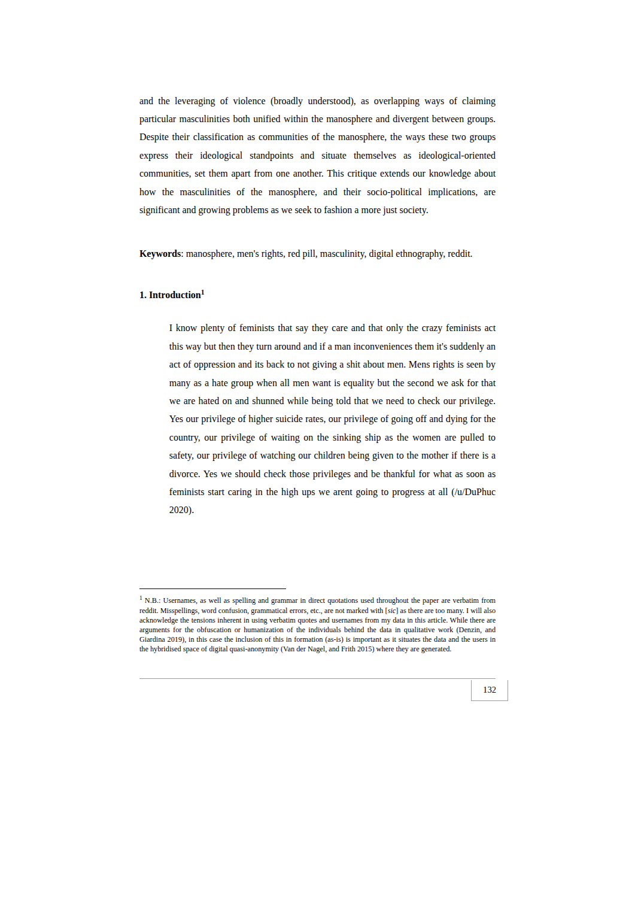and the leveraging of violence (broadly understood), as overlapping ways of claiming particular masculinities both unified within the manosphere and divergent between groups. Despite their classification as communities of the manosphere, the ways these two groups express their ideological standpoints and situate themselves as ideological-oriented communities, set them apart from one another. This critique extends our knowledge about how the masculinities of the manosphere, and their socio-political implications, are significant and growing problems as we seek to fashion a more just society.
Keywords: manosphere, men's rights, red pill, masculinity, digital ethnography, reddit.
1. Introduction1
I know plenty of feminists that say they care and that only the crazy feminists act this way but then they turn around and if a man inconveniences them it's suddenly an act of oppression and its back to not giving a shit about men. Mens rights is seen by many as a hate group when all men want is equality but the second we ask for that we are hated on and shunned while being told that we need to check our privilege. Yes our privilege of higher suicide rates, our privilege of going off and dying for the country, our privilege of waiting on the sinking ship as the women are pulled to safety, our privilege of watching our children being given to the mother if there is a divorce. Yes we should check those privileges and be thankful for what as soon as feminists start caring in the high ups we arent going to progress at all (/u/DuPhuc 2020).
1 N.B.: Usernames, as well as spelling and grammar in direct quotations used throughout the paper are verbatim from reddit. Misspellings, word confusion, grammatical errors, etc., are not marked with [sic] as there are too many. I will also acknowledge the tensions inherent in using verbatim quotes and usernames from my data in this article. While there are arguments for the obfuscation or humanization of the individuals behind the data in qualitative work (Denzin, and Giardina 2019), in this case the inclusion of this in formation (as-is) is important as it situates the data and the users in the hybridised space of digital quasi-anonymity (Van der Nagel, and Frith 2015) where they are generated.
132